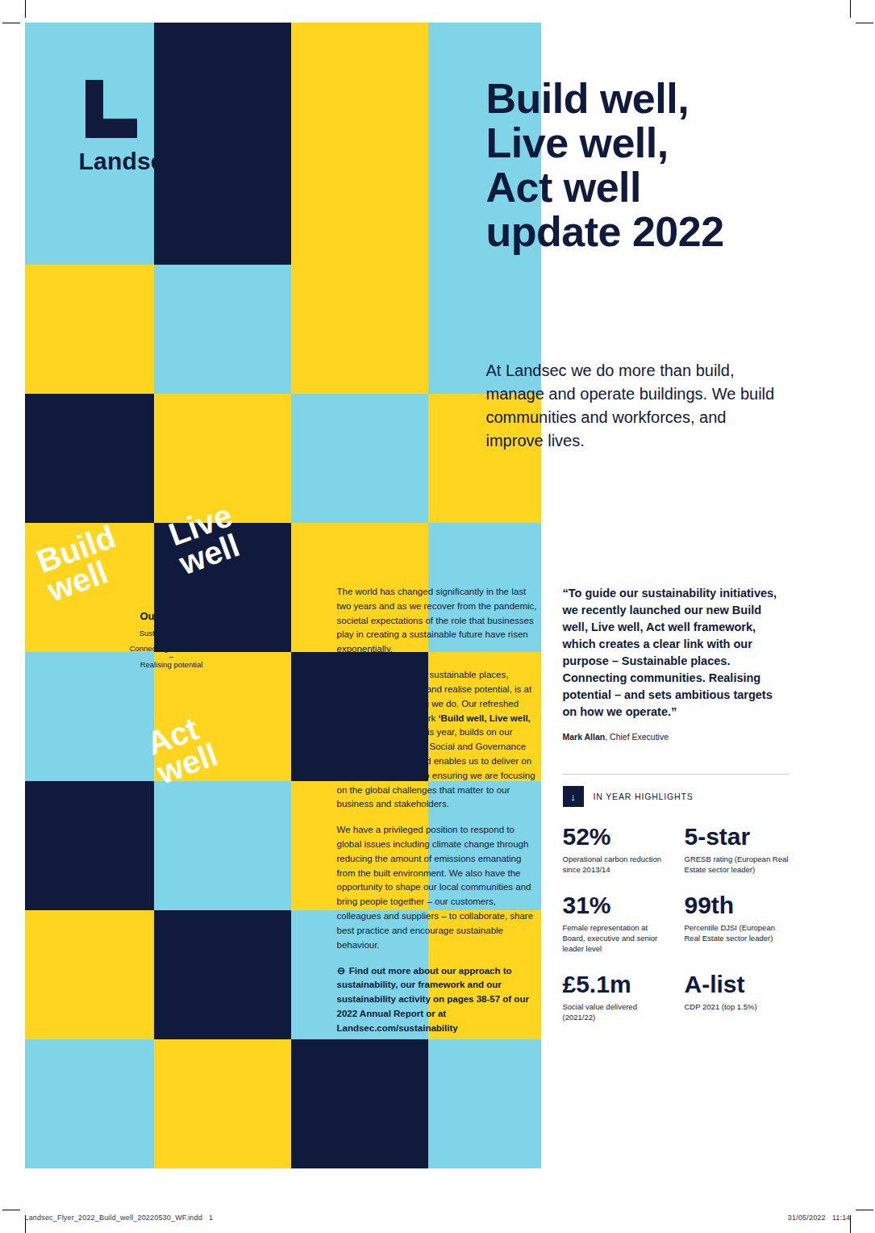Landsec
Build
well
Live
well
Act
well
Our purpose
Sustainable places
–
Connecting communities
–
Realising potential
Build well,
Live well,
Act well
update 2022
At Landsec we do more than build, manage and operate buildings. We build communities and workforces, and improve lives.
The world has changed significantly in the last two years and as we recover from the pandemic, societal expectations of the role that businesses play in creating a sustainable future have risen exponentially.
Our purpose to create sustainable places, connect communities and realise potential, is at the heart of everything we do. Our refreshed sustainability framework ‘Build well, Live well, Act well’, launched this year, builds on our strong Environmental, Social and Governance (ESG) foundations and enables us to deliver on our purpose while also ensuring we are focusing on the global challenges that matter to our business and stakeholders.
We have a privileged position to respond to global issues including climate change through reducing the amount of emissions emanating from the built environment. We also have the opportunity to shape our local communities and bring people together – our customers, colleagues and suppliers – to collaborate, share best practice and encourage sustainable behaviour.
⊖ Find out more about our approach to sustainability, our framework and our sustainability activity on pages 38-57 of our 2022 Annual Report or at Landsec.com/sustainability
“To guide our sustainability initiatives, we recently launched our new Build well, Live well, Act well framework, which creates a clear link with our purpose – Sustainable places. Connecting communities. Realising potential – and sets ambitious targets on how we operate.”
Mark Allan, Chief Executive
↓
IN YEAR HIGHLIGHTS
52%
Operational carbon reduction since 2013/14
5-star
GRESB rating (European Real Estate sector leader)
31%
Female representation at Board, executive and senior leader level
99th
Percentile DJSI (European Real Estate sector leader)
£5.1m
Social value delivered (2021/22)
A-list
CDP 2021 (top 1.5%)
Landsec_Flyer_2022_Build_well_20220530_WF.indd 1
31/05/2022 11:14